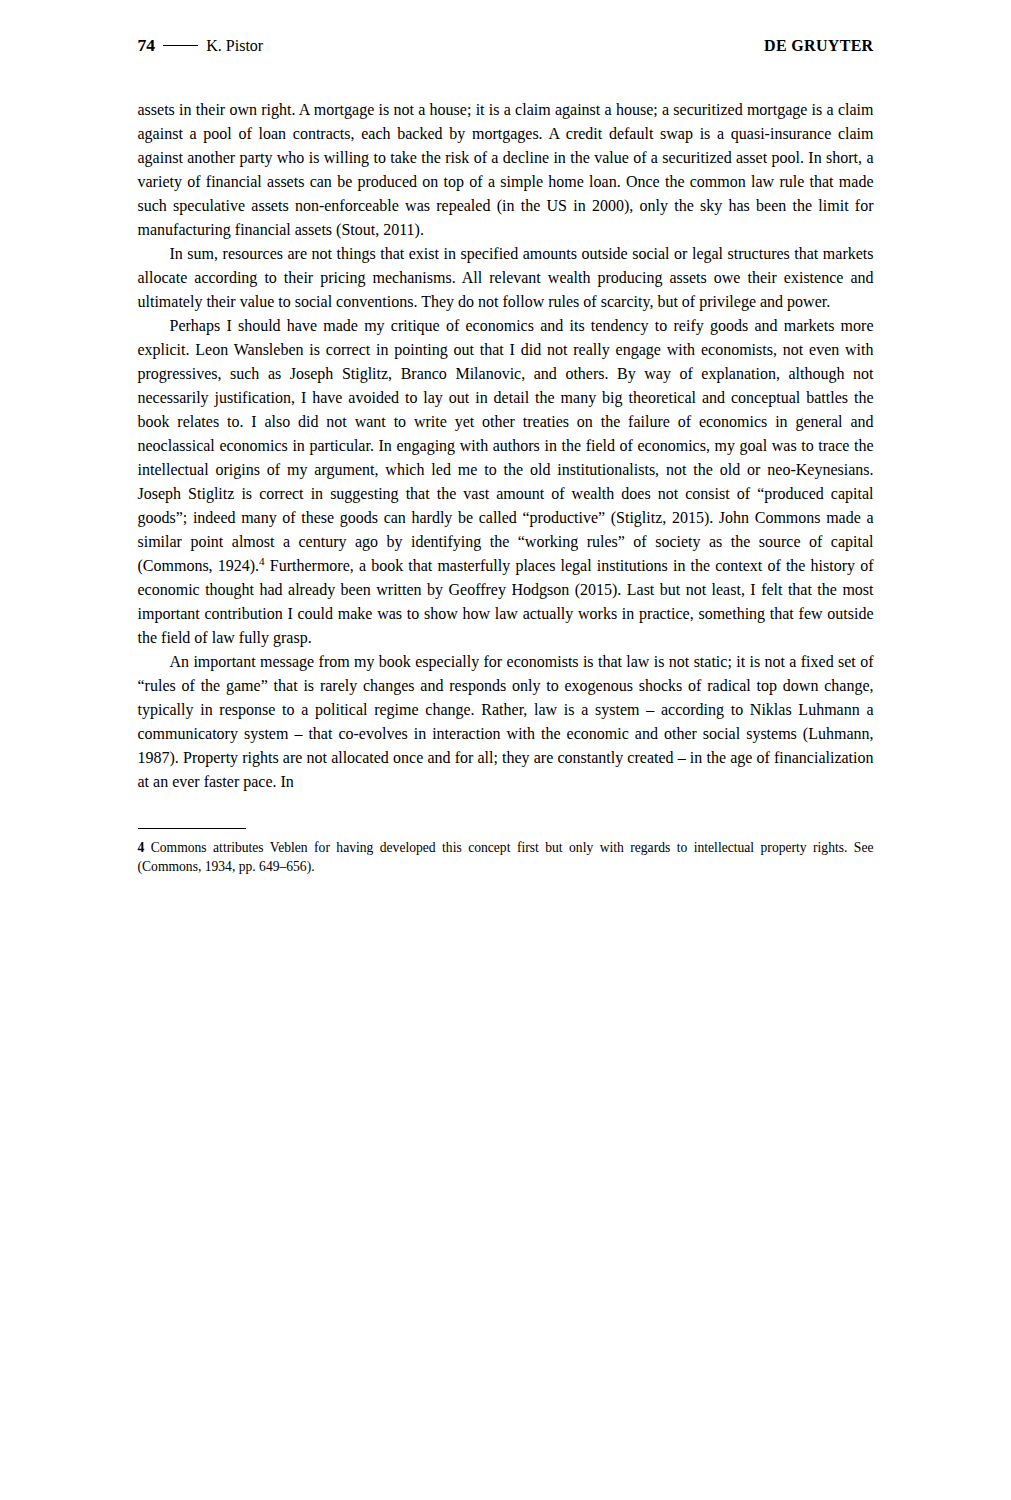74 K. Pistor
DE GRUYTER
assets in their own right. A mortgage is not a house; it is a claim against a house; a securitized mortgage is a claim against a pool of loan contracts, each backed by mortgages. A credit default swap is a quasi-insurance claim against another party who is willing to take the risk of a decline in the value of a securitized asset pool. In short, a variety of financial assets can be produced on top of a simple home loan. Once the common law rule that made such speculative assets non-enforceable was repealed (in the US in 2000), only the sky has been the limit for manufacturing financial assets (Stout, 2011).
In sum, resources are not things that exist in specified amounts outside social or legal structures that markets allocate according to their pricing mechanisms. All relevant wealth producing assets owe their existence and ultimately their value to social conventions. They do not follow rules of scarcity, but of privilege and power.
Perhaps I should have made my critique of economics and its tendency to reify goods and markets more explicit. Leon Wansleben is correct in pointing out that I did not really engage with economists, not even with progressives, such as Joseph Stiglitz, Branco Milanovic, and others. By way of explanation, although not necessarily justification, I have avoided to lay out in detail the many big theoretical and conceptual battles the book relates to. I also did not want to write yet other treaties on the failure of economics in general and neoclassical economics in particular. In engaging with authors in the field of economics, my goal was to trace the intellectual origins of my argument, which led me to the old institutionalists, not the old or neo-Keynesians. Joseph Stiglitz is correct in suggesting that the vast amount of wealth does not consist of “produced capital goods”; indeed many of these goods can hardly be called “productive” (Stiglitz, 2015). John Commons made a similar point almost a century ago by identifying the “working rules” of society as the source of capital (Commons, 1924).4 Furthermore, a book that masterfully places legal institutions in the context of the history of economic thought had already been written by Geoffrey Hodgson (2015). Last but not least, I felt that the most important contribution I could make was to show how law actually works in practice, something that few outside the field of law fully grasp.
An important message from my book especially for economists is that law is not static; it is not a fixed set of “rules of the game” that is rarely changes and responds only to exogenous shocks of radical top down change, typically in response to a political regime change. Rather, law is a system – according to Niklas Luhmann a communicatory system – that co-evolves in interaction with the economic and other social systems (Luhmann, 1987). Property rights are not allocated once and for all; they are constantly created – in the age of financialization at an ever faster pace. In
4 Commons attributes Veblen for having developed this concept first but only with regards to intellectual property rights. See (Commons, 1934, pp. 649–656).